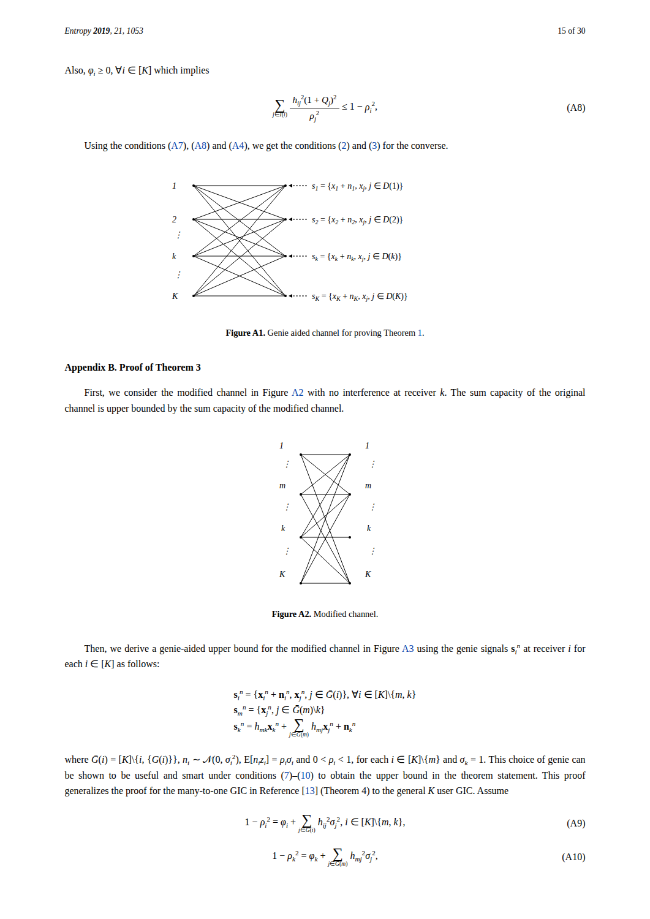Entropy 2019, 21, 1053 15 of 30
Also, φi ≥ 0, ∀i ∈ [K] which implies
∑j∈I(i) hij2(1 + Qj)2 ρj2 ≤ 1 − ρi2,
(A8)
Using the conditions (A7), (A8) and (A4), we get the conditions (2) and (3) for the converse.
1 2 k K ⋮ ⋮ s1 = {x1 + n1, xj, j ∈ D(1)} s2 = {x2 + n2, xj, j ∈ D(2)} sk = {xk + nk, xj, j ∈ D(k)} sK = {xK + nK, xj, j ∈ D(K)}
Figure A1. Genie aided channel for proving Theorem 1.
Appendix B. Proof of Theorem 3
First, we consider the modified channel in Figure A2 with no interference at receiver k. The sum capacity of the original channel is upper bounded by the sum capacity of the modified channel.
1 m k K ⋮ ⋮ ⋮ 1 m k K ⋮ ⋮ ⋮
Figure A2. Modified channel.
Then, we derive a genie-aided upper bound for the modified channel in Figure A3 using the genie signals sin at receiver i for each i ∈ [K] as follows:
sin = {xin + nin, xjn, j ∈ Ḡ(i)}, ∀i ∈ [K]\{m, k}
smn = {xjn, j ∈ Ḡ(m)\k}
skn = hmk xkn + ∑j∈G(m) hmj xjn + nkn
where Ḡ(i) = [K]\{i, {G(i)}}, ni ∼ 𝒩(0, σi2), E[nizi] = ρiσi and 0 < ρi < 1, for each i ∈ [K]\{m} and σk = 1. This choice of genie can be shown to be useful and smart under conditions (7)–(10) to obtain the upper bound in the theorem statement. This proof generalizes the proof for the many-to-one GIC in Reference [13] (Theorem 4) to the general K user GIC. Assume
1 − ρi2 = φi + ∑j∈G(i) hij2σj2, i ∈ [K]\{m, k},
(A9)
1 − ρk2 = φk + ∑j∈G(m) hmj2σj2,
(A10)